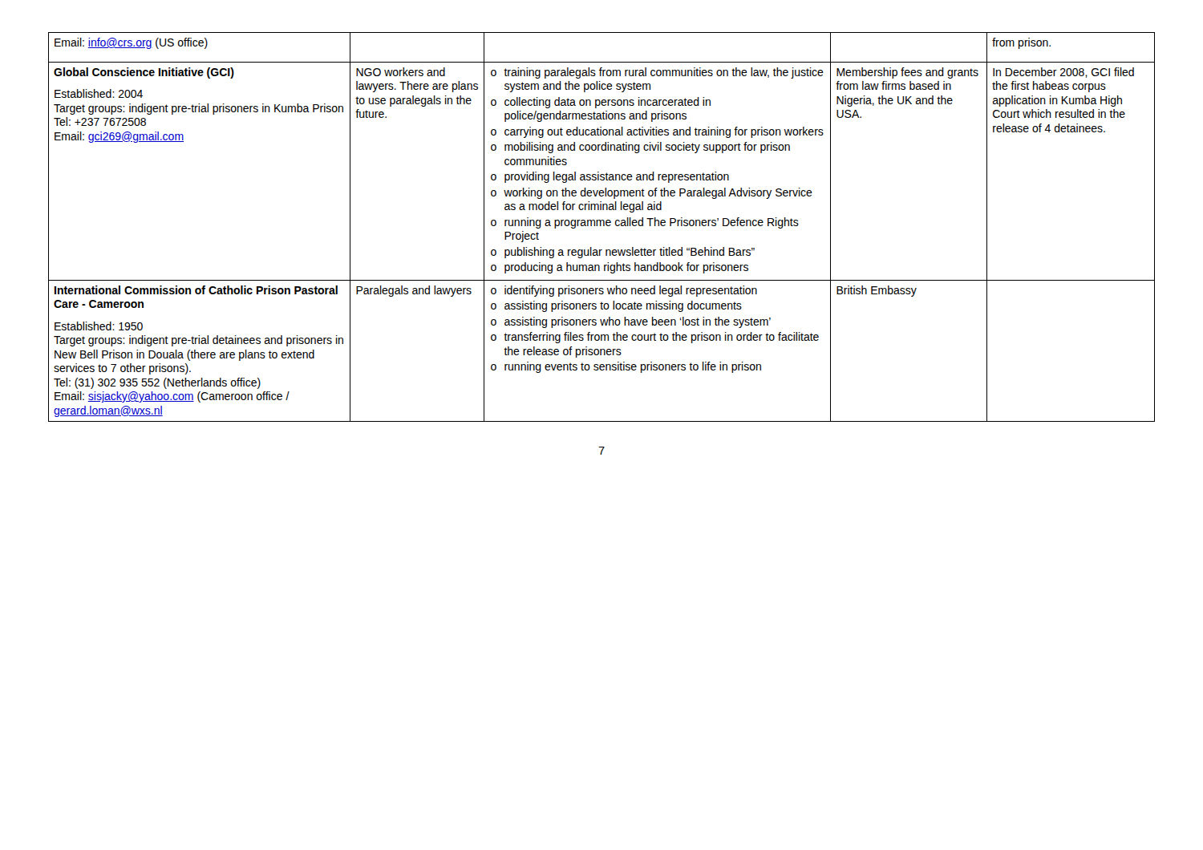| Email: info@crs.org (US office) | | | | from prison. |
| Global Conscience Initiative (GCI) Established: 2004 Target groups: indigent pre-trial prisoners in Kumba Prison Tel: +237 7672508 Email: gci269@gmail.com | NGO workers and lawyers. There are plans to use paralegals in the future. | training paralegals from rural communities on the law, the justice system and the police system collecting data on persons incarcerated in police/gendarmestations and prisons carrying out educational activities and training for prison workers mobilising and coordinating civil society support for prison communities providing legal assistance and representation working on the development of the Paralegal Advisory Service as a model for criminal legal aid running a programme called The Prisoners’ Defence Rights Project publishing a regular newsletter titled “Behind Bars” producing a human rights handbook for prisoners | Membership fees and grants from law firms based in Nigeria, the UK and the USA. | In December 2008, GCI filed the first habeas corpus application in Kumba High Court which resulted in the release of 4 detainees. |
| International Commission of Catholic Prison Pastoral Care - Cameroon Established: 1950 Target groups: indigent pre-trial detainees and prisoners in New Bell Prison in Douala (there are plans to extend services to 7 other prisons). Tel: (31) 302 935 552 (Netherlands office) Email: sisjacky@yahoo.com (Cameroon office / gerard.loman@wxs.nl | Paralegals and lawyers | identifying prisoners who need legal representation assisting prisoners to locate missing documents assisting prisoners who have been ‘lost in the system’ transferring files from the court to the prison in order to facilitate the release of prisoners running events to sensitise prisoners to life in prison | British Embassy | |
7